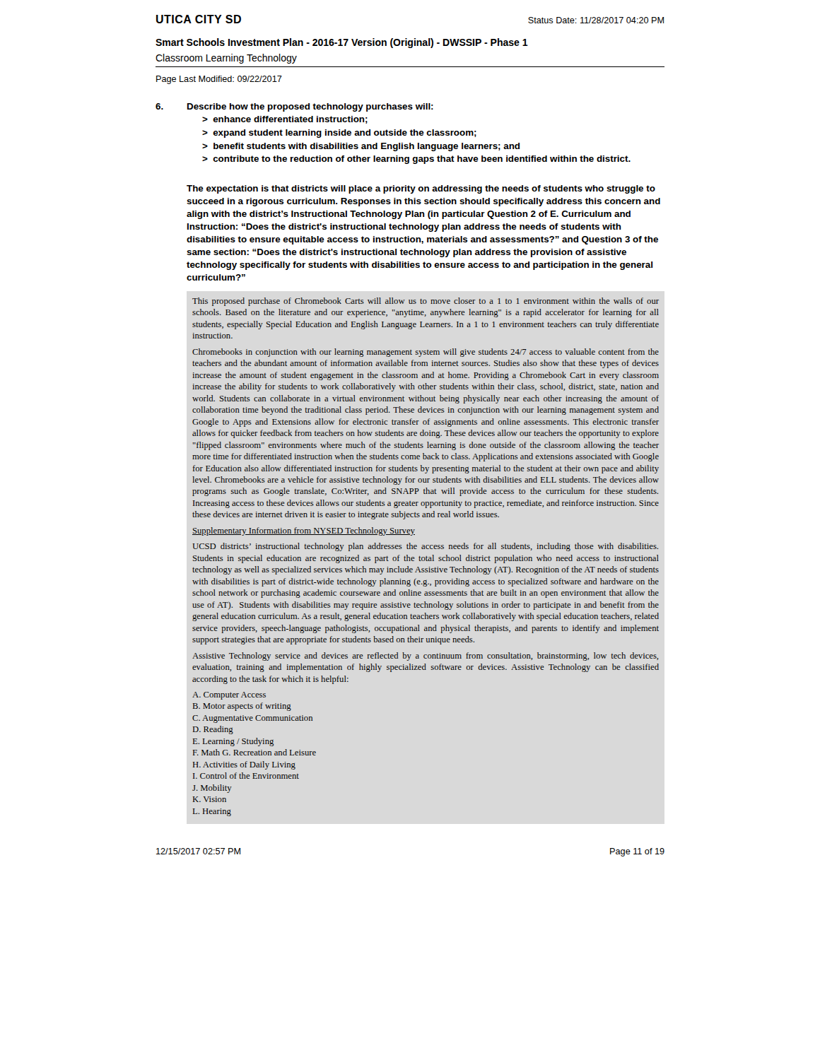UTICA CITY SD
Status Date: 11/28/2017 04:20 PM
Smart Schools Investment Plan - 2016-17 Version (Original) - DWSSIP - Phase 1
Classroom Learning Technology
Page Last Modified: 09/22/2017
6.
Describe how the proposed technology purchases will:
> enhance differentiated instruction;
> expand student learning inside and outside the classroom;
> benefit students with disabilities and English language learners; and
> contribute to the reduction of other learning gaps that have been identified within the district.
The expectation is that districts will place a priority on addressing the needs of students who struggle to succeed in a rigorous curriculum. Responses in this section should specifically address this concern and align with the district’s Instructional Technology Plan (in particular Question 2 of E. Curriculum and Instruction: “Does the district's instructional technology plan address the needs of students with disabilities to ensure equitable access to instruction, materials and assessments?” and Question 3 of the same section: “Does the district's instructional technology plan address the provision of assistive technology specifically for students with disabilities to ensure access to and participation in the general curriculum?”
This proposed purchase of Chromebook Carts will allow us to move closer to a 1 to 1 environment within the walls of our schools. Based on the literature and our experience, "anytime, anywhere learning" is a rapid accelerator for learning for all students, especially Special Education and English Language Learners. In a 1 to 1 environment teachers can truly differentiate instruction.
Chromebooks in conjunction with our learning management system will give students 24/7 access to valuable content from the teachers and the abundant amount of information available from internet sources. Studies also show that these types of devices increase the amount of student engagement in the classroom and at home. Providing a Chromebook Cart in every classroom increase the ability for students to work collaboratively with other students within their class, school, district, state, nation and world. Students can collaborate in a virtual environment without being physically near each other increasing the amount of collaboration time beyond the traditional class period. These devices in conjunction with our learning management system and Google to Apps and Extensions allow for electronic transfer of assignments and online assessments. This electronic transfer allows for quicker feedback from teachers on how students are doing. These devices allow our teachers the opportunity to explore "flipped classroom" environments where much of the students learning is done outside of the classroom allowing the teacher more time for differentiated instruction when the students come back to class. Applications and extensions associated with Google for Education also allow differentiated instruction for students by presenting material to the student at their own pace and ability level. Chromebooks are a vehicle for assistive technology for our students with disabilities and ELL students. The devices allow programs such as Google translate, Co:Writer, and SNAPP that will provide access to the curriculum for these students. Increasing access to these devices allows our students a greater opportunity to practice, remediate, and reinforce instruction. Since these devices are internet driven it is easier to integrate subjects and real world issues.
Supplementary Information from NYSED Technology Survey
UCSD districts’ instructional technology plan addresses the access needs for all students, including those with disabilities. Students in special education are recognized as part of the total school district population who need access to instructional technology as well as specialized services which may include Assistive Technology (AT). Recognition of the AT needs of students with disabilities is part of district-wide technology planning (e.g., providing access to specialized software and hardware on the school network or purchasing academic courseware and online assessments that are built in an open environment that allow the use of AT). Students with disabilities may require assistive technology solutions in order to participate in and benefit from the general education curriculum. As a result, general education teachers work collaboratively with special education teachers, related service providers, speech-language pathologists, occupational and physical therapists, and parents to identify and implement support strategies that are appropriate for students based on their unique needs.
Assistive Technology service and devices are reflected by a continuum from consultation, brainstorming, low tech devices, evaluation, training and implementation of highly specialized software or devices. Assistive Technology can be classified according to the task for which it is helpful:
A. Computer Access
B. Motor aspects of writing
C. Augmentative Communication
D. Reading
E. Learning / Studying
F. Math G. Recreation and Leisure
H. Activities of Daily Living
I. Control of the Environment
J. Mobility
K. Vision
L. Hearing
12/15/2017 02:57 PM
Page 11 of 19